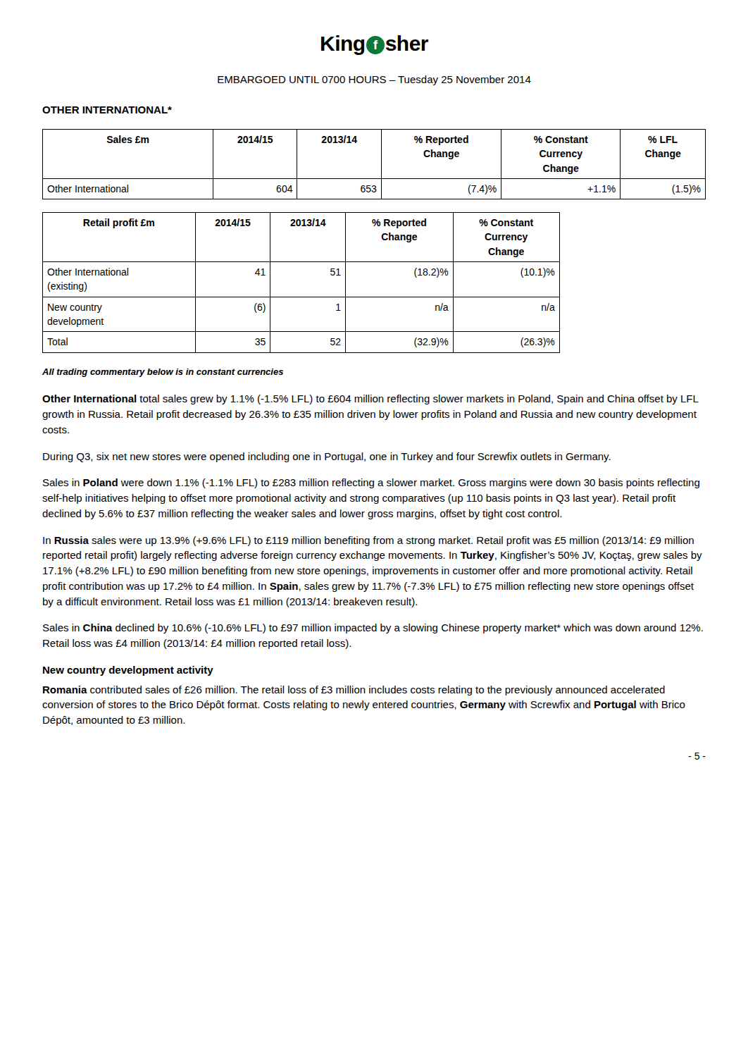Kingfsher
EMBARGOED UNTIL 0700 HOURS – Tuesday 25 November 2014
OTHER INTERNATIONAL*
| Sales £m | 2014/15 | 2013/14 | % Reported Change | % Constant Currency Change | % LFL Change |
| --- | --- | --- | --- | --- | --- |
| Other International | 604 | 653 | (7.4)% | +1.1% | (1.5)% |
| Retail profit £m | 2014/15 | 2013/14 | % Reported Change | % Constant Currency Change |
| --- | --- | --- | --- | --- |
| Other International (existing) | 41 | 51 | (18.2)% | (10.1)% |
| New country development | (6) | 1 | n/a | n/a |
| Total | 35 | 52 | (32.9)% | (26.3)% |
All trading commentary below is in constant currencies
Other International total sales grew by 1.1% (-1.5% LFL) to £604 million reflecting slower markets in Poland, Spain and China offset by LFL growth in Russia. Retail profit decreased by 26.3% to £35 million driven by lower profits in Poland and Russia and new country development costs.
During Q3, six net new stores were opened including one in Portugal, one in Turkey and four Screwfix outlets in Germany.
Sales in Poland were down 1.1% (-1.1% LFL) to £283 million reflecting a slower market. Gross margins were down 30 basis points reflecting self-help initiatives helping to offset more promotional activity and strong comparatives (up 110 basis points in Q3 last year). Retail profit declined by 5.6% to £37 million reflecting the weaker sales and lower gross margins, offset by tight cost control.
In Russia sales were up 13.9% (+9.6% LFL) to £119 million benefiting from a strong market. Retail profit was £5 million (2013/14: £9 million reported retail profit) largely reflecting adverse foreign currency exchange movements. In Turkey, Kingfisher’s 50% JV, Koçtaş, grew sales by 17.1% (+8.2% LFL) to £90 million benefiting from new store openings, improvements in customer offer and more promotional activity. Retail profit contribution was up 17.2% to £4 million. In Spain, sales grew by 11.7% (-7.3% LFL) to £75 million reflecting new store openings offset by a difficult environment. Retail loss was £1 million (2013/14: breakeven result).
Sales in China declined by 10.6% (-10.6% LFL) to £97 million impacted by a slowing Chinese property market* which was down around 12%. Retail loss was £4 million (2013/14: £4 million reported retail loss).
New country development activity
Romania contributed sales of £26 million. The retail loss of £3 million includes costs relating to the previously announced accelerated conversion of stores to the Brico Dépôt format. Costs relating to newly entered countries, Germany with Screwfix and Portugal with Brico Dépôt, amounted to £3 million.
- 5 -